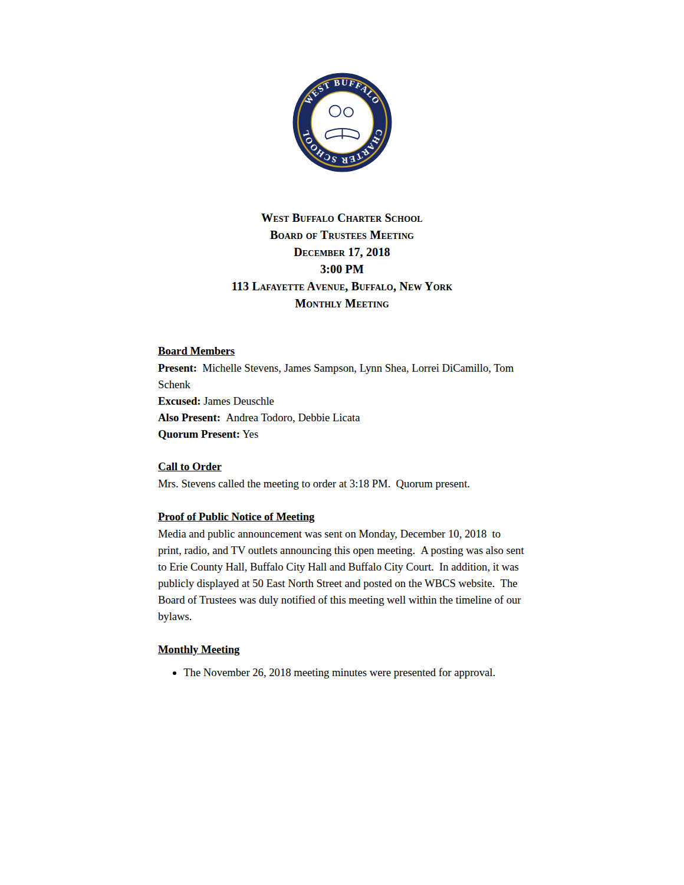West Buffalo Charter School
Board of Trustees Meeting
December 17, 2018
3:00 PM
113 Lafayette Avenue, Buffalo, New York
Monthly Meeting
Board Members
Present: Michelle Stevens, James Sampson, Lynn Shea, Lorrei DiCamillo, Tom Schenk
Excused: James Deuschle
Also Present: Andrea Todoro, Debbie Licata
Quorum Present: Yes
Call to Order
Mrs. Stevens called the meeting to order at 3:18 PM. Quorum present.
Proof of Public Notice of Meeting
Media and public announcement was sent on Monday, December 10, 2018 to print, radio, and TV outlets announcing this open meeting. A posting was also sent to Erie County Hall, Buffalo City Hall and Buffalo City Court. In addition, it was publicly displayed at 50 East North Street and posted on the WBCS website. The Board of Trustees was duly notified of this meeting well within the timeline of our bylaws.
Monthly Meeting
The November 26, 2018 meeting minutes were presented for approval.